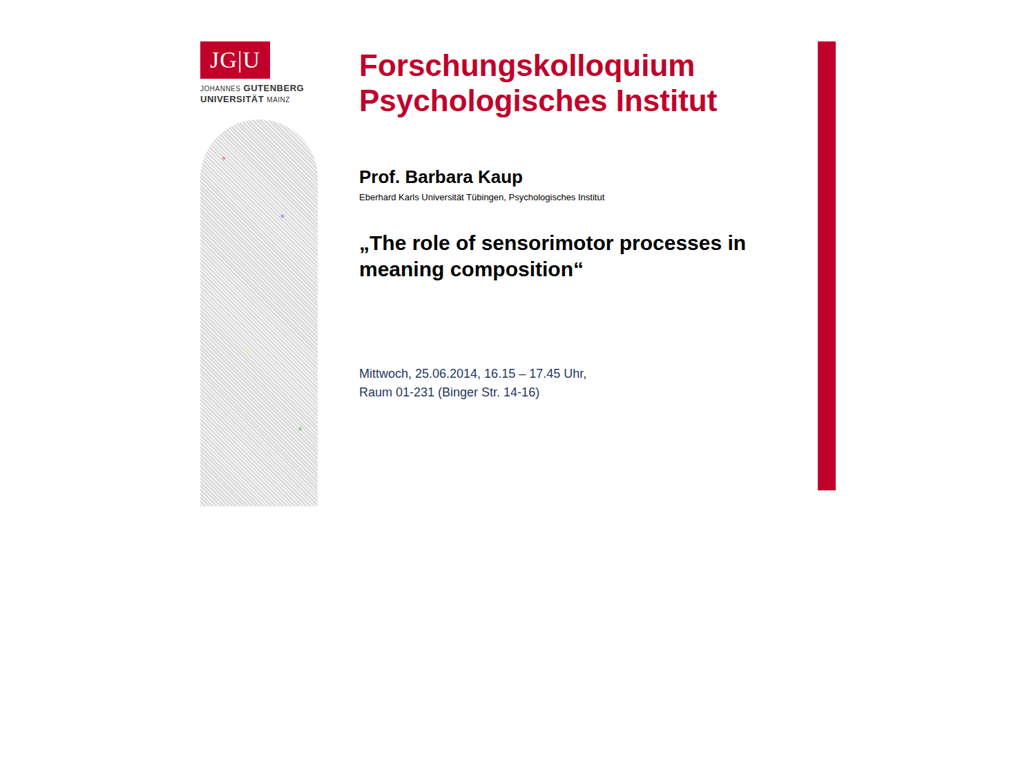JG|U
JOHANNES GUTENBERG
UNIVERSITÄT MAINZ
Forschungskolloquium
Psychologisches Institut
Prof. Barbara Kaup
Eberhard Karls Universität Tübingen, Psychologisches Institut
„The role of sensorimotor processes in meaning composition“
Mittwoch, 25.06.2014, 16.15 – 17.45 Uhr,
Raum 01-231 (Binger Str. 14-16)